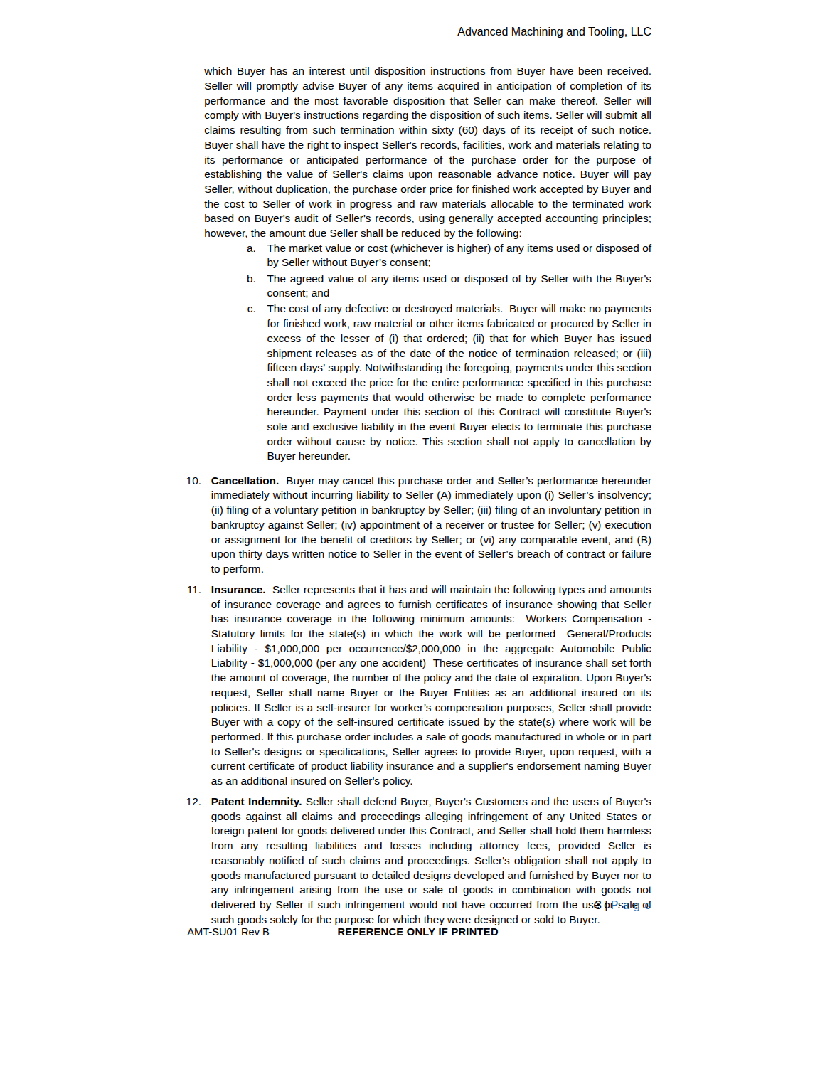Advanced Machining and Tooling, LLC
which Buyer has an interest until disposition instructions from Buyer have been received. Seller will promptly advise Buyer of any items acquired in anticipation of completion of its performance and the most favorable disposition that Seller can make thereof. Seller will comply with Buyer's instructions regarding the disposition of such items. Seller will submit all claims resulting from such termination within sixty (60) days of its receipt of such notice. Buyer shall have the right to inspect Seller's records, facilities, work and materials relating to its performance or anticipated performance of the purchase order for the purpose of establishing the value of Seller's claims upon reasonable advance notice. Buyer will pay Seller, without duplication, the purchase order price for finished work accepted by Buyer and the cost to Seller of work in progress and raw materials allocable to the terminated work based on Buyer's audit of Seller's records, using generally accepted accounting principles; however, the amount due Seller shall be reduced by the following:
The market value or cost (whichever is higher) of any items used or disposed of by Seller without Buyer’s consent;
The agreed value of any items used or disposed of by Seller with the Buyer's consent; and
The cost of any defective or destroyed materials. Buyer will make no payments for finished work, raw material or other items fabricated or procured by Seller in excess of the lesser of (i) that ordered; (ii) that for which Buyer has issued shipment releases as of the date of the notice of termination released; or (iii) fifteen days’ supply. Notwithstanding the foregoing, payments under this section shall not exceed the price for the entire performance specified in this purchase order less payments that would otherwise be made to complete performance hereunder. Payment under this section of this Contract will constitute Buyer's sole and exclusive liability in the event Buyer elects to terminate this purchase order without cause by notice. This section shall not apply to cancellation by Buyer hereunder.
Cancellation. Buyer may cancel this purchase order and Seller’s performance hereunder immediately without incurring liability to Seller (A) immediately upon (i) Seller’s insolvency; (ii) filing of a voluntary petition in bankruptcy by Seller; (iii) filing of an involuntary petition in bankruptcy against Seller; (iv) appointment of a receiver or trustee for Seller; (v) execution or assignment for the benefit of creditors by Seller; or (vi) any comparable event, and (B) upon thirty days written notice to Seller in the event of Seller’s breach of contract or failure to perform.
Insurance. Seller represents that it has and will maintain the following types and amounts of insurance coverage and agrees to furnish certificates of insurance showing that Seller has insurance coverage in the following minimum amounts: Workers Compensation - Statutory limits for the state(s) in which the work will be performed General/Products Liability - $1,000,000 per occurrence/$2,000,000 in the aggregate Automobile Public Liability - $1,000,000 (per any one accident) These certificates of insurance shall set forth the amount of coverage, the number of the policy and the date of expiration. Upon Buyer's request, Seller shall name Buyer or the Buyer Entities as an additional insured on its policies. If Seller is a self-insurer for worker’s compensation purposes, Seller shall provide Buyer with a copy of the self-insured certificate issued by the state(s) where work will be performed. If this purchase order includes a sale of goods manufactured in whole or in part to Seller's designs or specifications, Seller agrees to provide Buyer, upon request, with a current certificate of product liability insurance and a supplier's endorsement naming Buyer as an additional insured on Seller's policy.
Patent Indemnity. Seller shall defend Buyer, Buyer's Customers and the users of Buyer's goods against all claims and proceedings alleging infringement of any United States or foreign patent for goods delivered under this Contract, and Seller shall hold them harmless from any resulting liabilities and losses including attorney fees, provided Seller is reasonably notified of such claims and proceedings. Seller's obligation shall not apply to goods manufactured pursuant to detailed designs developed and furnished by Buyer nor to any infringement arising from the use or sale of goods in combination with goods not delivered by Seller if such infringement would not have occurred from the use or sale of such goods solely for the purpose for which they were designed or sold to Buyer.
3 | P a g e
AMT-SU01 Rev B REFERENCE ONLY IF PRINTED